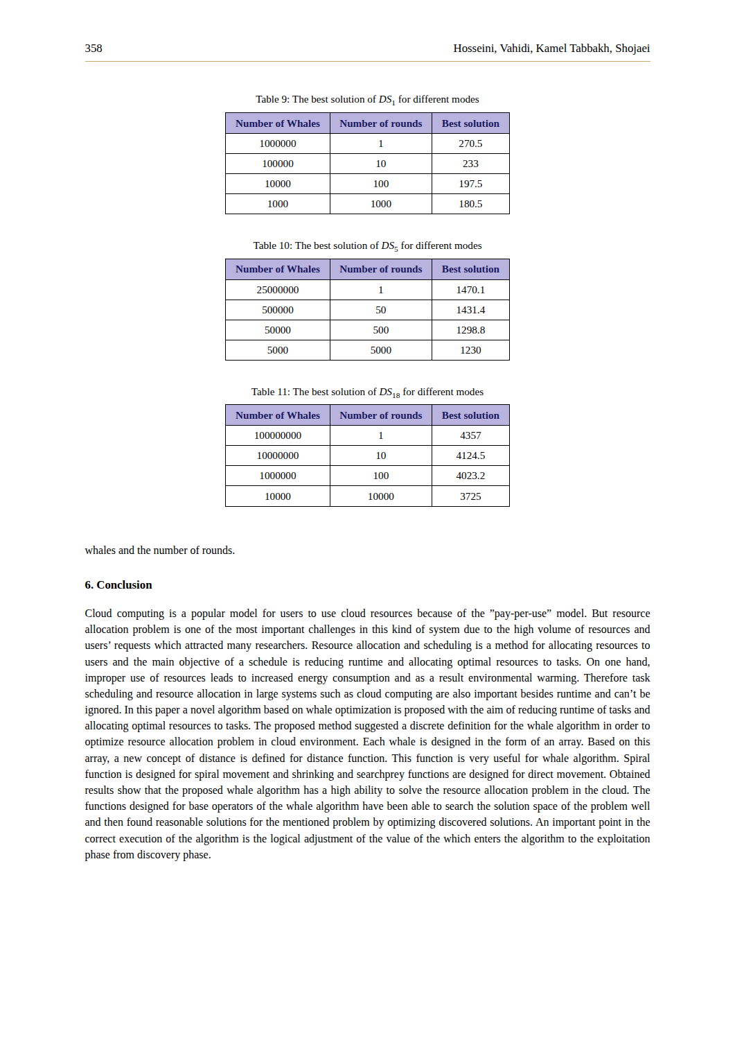358 Hosseini, Vahidi, Kamel Tabbakh, Shojaei
Table 9: The best solution of DS 1 for different modes
| Number of Whales | Number of rounds | Best solution |
| --- | --- | --- |
| 1000000 | 1 | 270.5 |
| 100000 | 10 | 233 |
| 10000 | 100 | 197.5 |
| 1000 | 1000 | 180.5 |
Table 10: The best solution of DS 5 for different modes
| Number of Whales | Number of rounds | Best solution |
| --- | --- | --- |
| 25000000 | 1 | 1470.1 |
| 500000 | 50 | 1431.4 |
| 50000 | 500 | 1298.8 |
| 5000 | 5000 | 1230 |
Table 11: The best solution of DS 18 for different modes
| Number of Whales | Number of rounds | Best solution |
| --- | --- | --- |
| 100000000 | 1 | 4357 |
| 10000000 | 10 | 4124.5 |
| 1000000 | 100 | 4023.2 |
| 10000 | 10000 | 3725 |
whales and the number of rounds.
6. Conclusion
Cloud computing is a popular model for users to use cloud resources because of the ”pay-per-use” model. But resource allocation problem is one of the most important challenges in this kind of system due to the high volume of resources and users’ requests which attracted many researchers. Resource allocation and scheduling is a method for allocating resources to users and the main objective of a schedule is reducing runtime and allocating optimal resources to tasks. On one hand, improper use of resources leads to increased energy consumption and as a result environmental warming. Therefore task scheduling and resource allocation in large systems such as cloud computing are also important besides runtime and can’t be ignored. In this paper a novel algorithm based on whale optimization is proposed with the aim of reducing runtime of tasks and allocating optimal resources to tasks. The proposed method suggested a discrete definition for the whale algorithm in order to optimize resource allocation problem in cloud environment. Each whale is designed in the form of an array. Based on this array, a new concept of distance is defined for distance function. This function is very useful for whale algorithm. Spiral function is designed for spiral movement and shrinking and searchprey functions are designed for direct movement. Obtained results show that the proposed whale algorithm has a high ability to solve the resource allocation problem in the cloud. The functions designed for base operators of the whale algorithm have been able to search the solution space of the problem well and then found reasonable solutions for the mentioned problem by optimizing discovered solutions. An important point in the correct execution of the algorithm is the logical adjustment of the value of the which enters the algorithm to the exploitation phase from discovery phase.